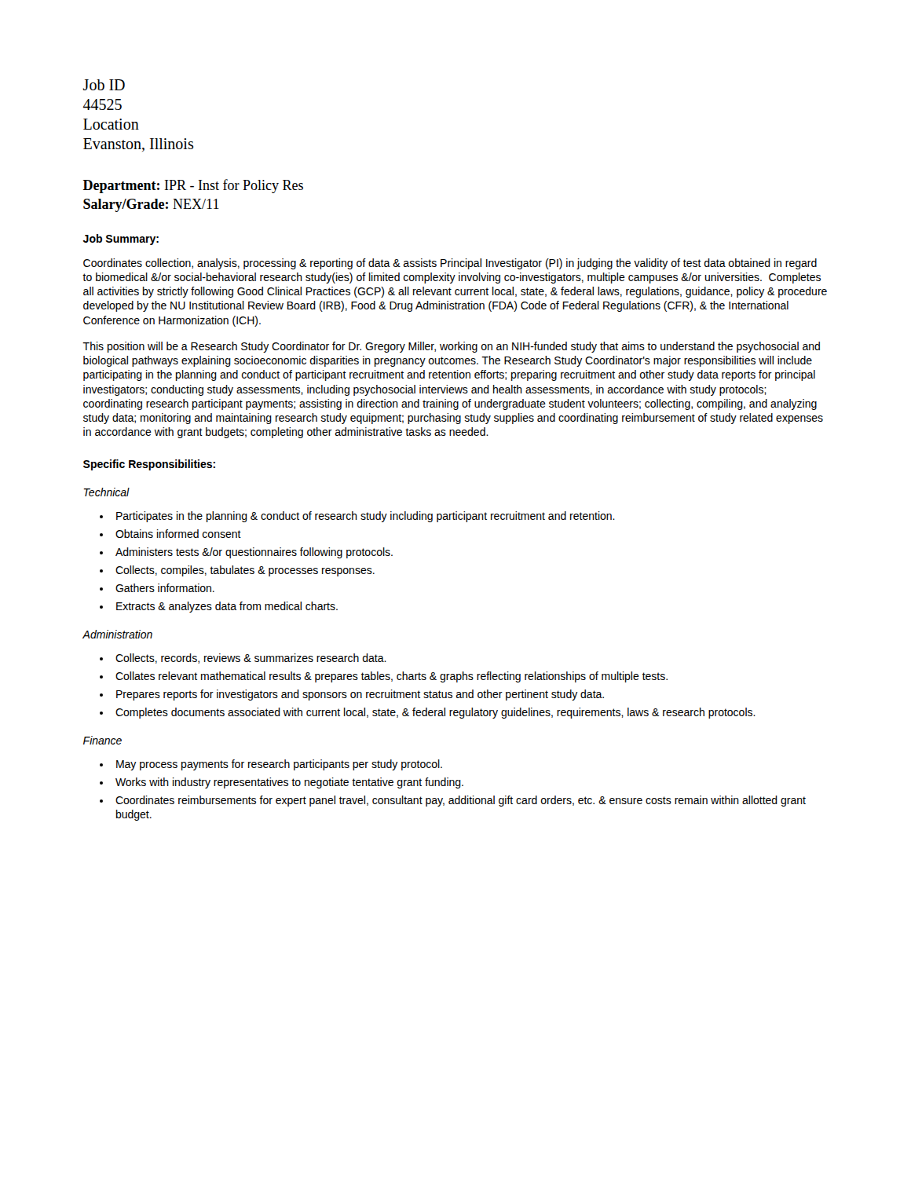Job ID
44525
Location
Evanston, Illinois
Department: IPR - Inst for Policy Res
Salary/Grade: NEX/11
Job Summary:
Coordinates collection, analysis, processing & reporting of data & assists Principal Investigator (PI) in judging the validity of test data obtained in regard to biomedical &/or social-behavioral research study(ies) of limited complexity involving co-investigators, multiple campuses &/or universities. Completes all activities by strictly following Good Clinical Practices (GCP) & all relevant current local, state, & federal laws, regulations, guidance, policy & procedure developed by the NU Institutional Review Board (IRB), Food & Drug Administration (FDA) Code of Federal Regulations (CFR), & the International Conference on Harmonization (ICH).
This position will be a Research Study Coordinator for Dr. Gregory Miller, working on an NIH-funded study that aims to understand the psychosocial and biological pathways explaining socioeconomic disparities in pregnancy outcomes. The Research Study Coordinator's major responsibilities will include participating in the planning and conduct of participant recruitment and retention efforts; preparing recruitment and other study data reports for principal investigators; conducting study assessments, including psychosocial interviews and health assessments, in accordance with study protocols; coordinating research participant payments; assisting in direction and training of undergraduate student volunteers; collecting, compiling, and analyzing study data; monitoring and maintaining research study equipment; purchasing study supplies and coordinating reimbursement of study related expenses in accordance with grant budgets; completing other administrative tasks as needed.
Specific Responsibilities:
Technical
Participates in the planning & conduct of research study including participant recruitment and retention.
Obtains informed consent
Administers tests &/or questionnaires following protocols.
Collects, compiles, tabulates & processes responses.
Gathers information.
Extracts & analyzes data from medical charts.
Administration
Collects, records, reviews & summarizes research data.
Collates relevant mathematical results & prepares tables, charts & graphs reflecting relationships of multiple tests.
Prepares reports for investigators and sponsors on recruitment status and other pertinent study data.
Completes documents associated with current local, state, & federal regulatory guidelines, requirements, laws & research protocols.
Finance
May process payments for research participants per study protocol.
Works with industry representatives to negotiate tentative grant funding.
Coordinates reimbursements for expert panel travel, consultant pay, additional gift card orders, etc. & ensure costs remain within allotted grant budget.